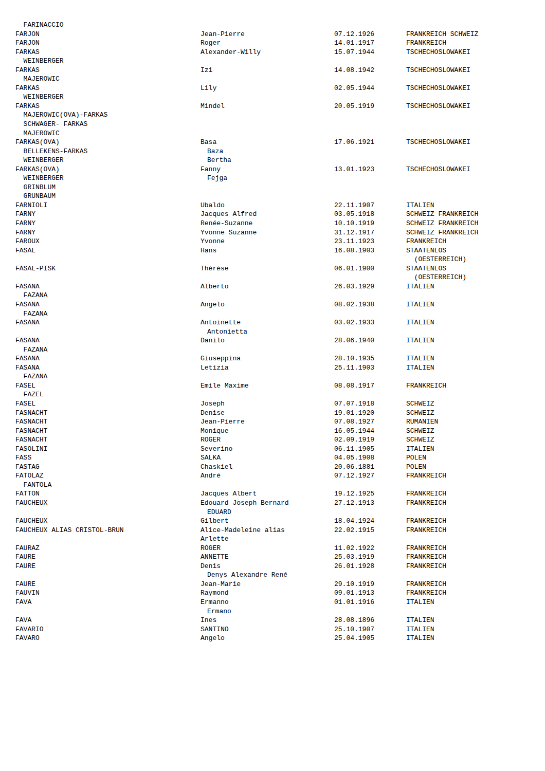| FARINACCIO | | | |
| FARJON | Jean-Pierre | 07.12.1926 | FRANKREICH SCHWEIZ |
| FARJON | Roger | 14.01.1917 | FRANKREICH |
| FARKAS | Alexander-Willy | 15.07.1944 | TSCHECHOSLOWAKEI |
| WEINBERGER | | | |
| FARKAS | Izi | 14.08.1942 | TSCHECHOSLOWAKEI |
| MAJEROWIC | | | |
| FARKAS | Lily | 02.05.1944 | TSCHECHOSLOWAKEI |
| WEINBERGER | | | |
| FARKAS | Mindel | 20.05.1919 | TSCHECHOSLOWAKEI |
| MAJEROWIC(OVA)-FARKAS | | | |
| SCHWAGER- FARKAS | | | |
| MAJEROWIC | | | |
| FARKAS(OVA) | Basa | 17.06.1921 | TSCHECHOSLOWAKEI |
| BELLEKENS-FARKAS | Baza | | |
| WEINBERGER | Bertha | | |
| FARKAS(OVA) | Fanny | 13.01.1923 | TSCHECHOSLOWAKEI |
| WEINBERGER | Fejga | | |
| GRINBLUM | | | |
| GRUNBAUM | | | |
| FARNIOLI | Ubaldo | 22.11.1907 | ITALIEN |
| FARNY | Jacques Alfred | 03.05.1918 | SCHWEIZ FRANKREICH |
| FARNY | Renée-Suzanne | 10.10.1919 | SCHWEIZ FRANKREICH |
| FARNY | Yvonne Suzanne | 31.12.1917 | SCHWEIZ FRANKREICH |
| FAROUX | Yvonne | 23.11.1923 | FRANKREICH |
| FASAL | Hans | 16.08.1903 | STAATENLOS |
| | | | (OESTERREICH) |
| FASAL-PISK | Thérèse | 06.01.1900 | STAATENLOS |
| | | | (OESTERREICH) |
| FASANA | Alberto | 26.03.1929 | ITALIEN |
| FAZANA | | | |
| FASANA | Angelo | 08.02.1938 | ITALIEN |
| FAZANA | | | |
| FASANA | Antoinette | 03.02.1933 | ITALIEN |
| | Antonietta | | |
| FASANA | Danilo | 28.06.1940 | ITALIEN |
| FAZANA | | | |
| FASANA | Giuseppina | 28.10.1935 | ITALIEN |
| FASANA | Letizia | 25.11.1903 | ITALIEN |
| FAZANA | | | |
| FASEL | Emile Maxime | 08.08.1917 | FRANKREICH |
| FAZEL | | | |
| FASEL | Joseph | 07.07.1918 | SCHWEIZ |
| FASNACHT | Denise | 19.01.1920 | SCHWEIZ |
| FASNACHT | Jean-Pierre | 07.08.1927 | RUMANIEN |
| FASNACHT | Monique | 16.05.1944 | SCHWEIZ |
| FASNACHT | ROGER | 02.09.1919 | SCHWEIZ |
| FASOLINI | Severino | 06.11.1905 | ITALIEN |
| FASS | SALKA | 04.05.1908 | POLEN |
| FASTAG | Chaskiel | 20.06.1881 | POLEN |
| FATOLAZ | André | 07.12.1927 | FRANKREICH |
| FANTOLA | | | |
| FATTON | Jacques Albert | 19.12.1925 | FRANKREICH |
| FAUCHEUX | Edouard Joseph Bernard | 27.12.1913 | FRANKREICH |
| | EDUARD | | |
| FAUCHEUX | Gilbert | 18.04.1924 | FRANKREICH |
| FAUCHEUX ALIAS CRISTOL-BRUN | Alice-Madeleine alias | 22.02.1915 | FRANKREICH |
| | Arlette | | |
| FAURAZ | ROGER | 11.02.1922 | FRANKREICH |
| FAURE | ANNETTE | 25.03.1919 | FRANKREICH |
| FAURE | Denis | 26.01.1928 | FRANKREICH |
| | Denys Alexandre René | | |
| FAURE | Jean-Marie | 29.10.1919 | FRANKREICH |
| FAUVIN | Raymond | 09.01.1913 | FRANKREICH |
| FAVA | Ermanno | 01.01.1916 | ITALIEN |
| | Ermano | | |
| FAVA | Ines | 28.08.1896 | ITALIEN |
| FAVARIO | SANTINO | 25.10.1907 | ITALIEN |
| FAVARO | Angelo | 25.04.1905 | ITALIEN |